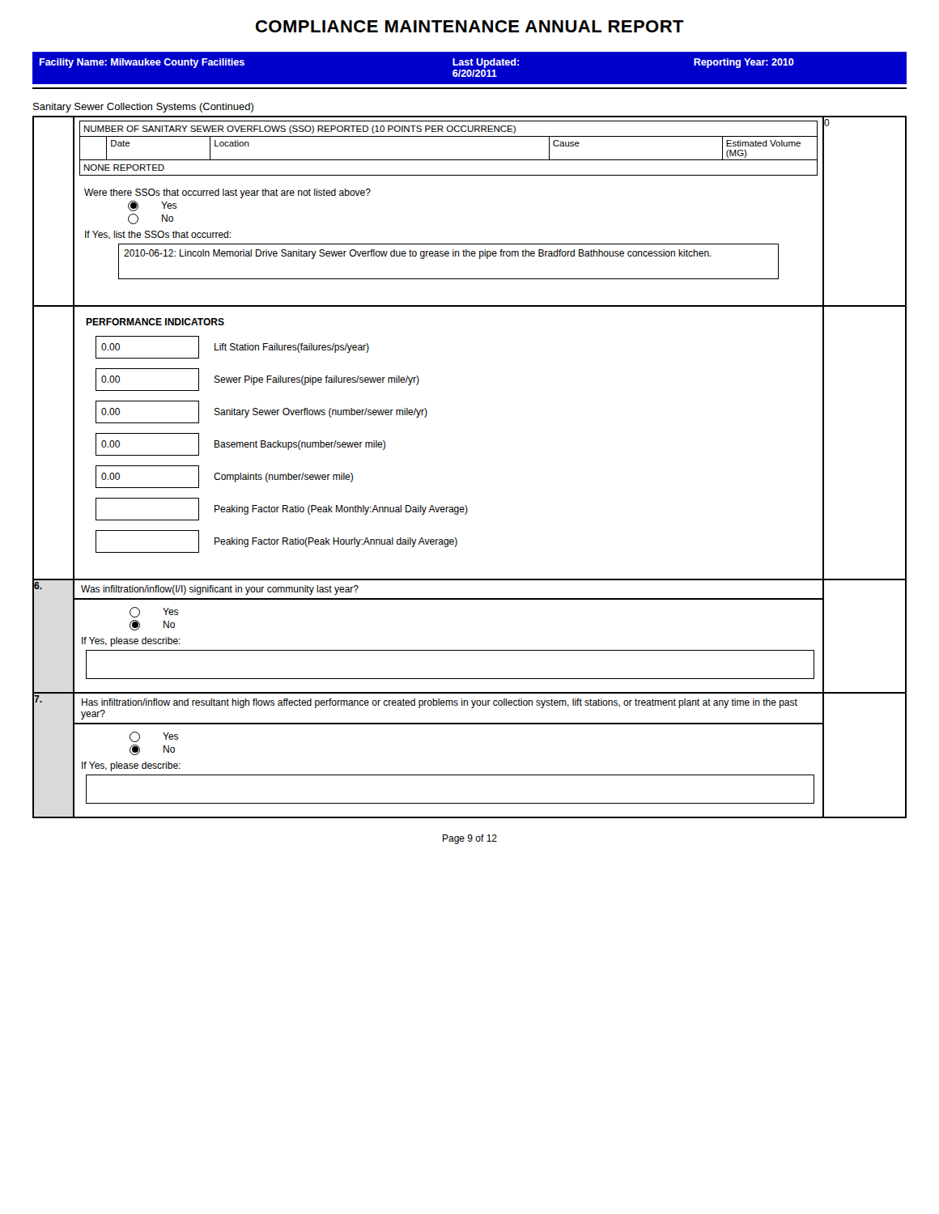COMPLIANCE MAINTENANCE ANNUAL REPORT
Facility Name: Milwaukee County Facilities
Last Updated:
6/20/2011
Reporting Year: 2010
Sanitary Sewer Collection Systems (Continued)
| | / NUMBER OF SANITARY SEWER OVERFLOWS (SSO) REPORTED (10 POINTS PER OCCURRENCE) / / / Date / Location / Cause / Estimated Volume (MG) / NONE REPORTED Were there SSOs that occurred last year that are not listed above? Yes No If Yes, list the SSOs that occurred: 2010-06-12: Lincoln Memorial Drive Sanitary Sewer Overflow due to grease in the pipe from the Bradford Bathhouse concession kitchen. | 0 |
| | PERFORMANCE INDICATORS 0.00 Lift Station Failures(failures/ps/year) 0.00 Sewer Pipe Failures(pipe failures/sewer mile/yr) 0.00 Sanitary Sewer Overflows (number/sewer mile/yr) 0.00 Basement Backups(number/sewer mile) 0.00 Complaints (number/sewer mile) Peaking Factor Ratio (Peak Monthly:Annual Daily Average) Peaking Factor Ratio(Peak Hourly:Annual daily Average) | |
| 6. | Was infiltration/inflow(I/I) significant in your community last year? Yes No If Yes, please describe: | |
| 7. | Has infiltration/inflow and resultant high flows affected performance or created problems in your collection system, lift stations, or treatment plant at any time in the past year? Yes No If Yes, please describe: | |
Page 9 of 12